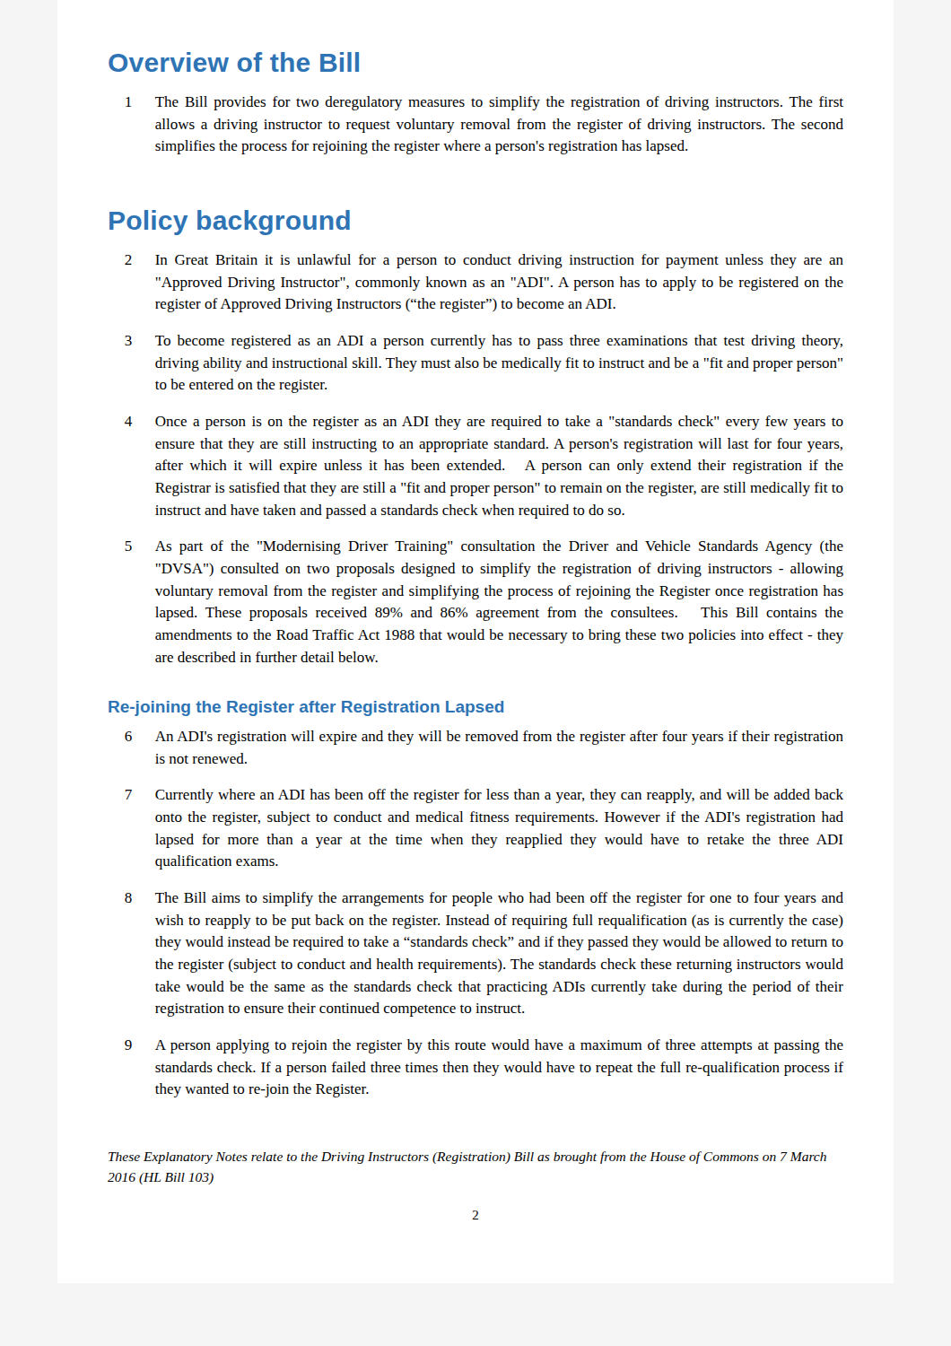Overview of the Bill
1 The Bill provides for two deregulatory measures to simplify the registration of driving instructors. The first allows a driving instructor to request voluntary removal from the register of driving instructors. The second simplifies the process for rejoining the register where a person's registration has lapsed.
Policy background
2 In Great Britain it is unlawful for a person to conduct driving instruction for payment unless they are an "Approved Driving Instructor", commonly known as an "ADI". A person has to apply to be registered on the register of Approved Driving Instructors (“the register”) to become an ADI.
3 To become registered as an ADI a person currently has to pass three examinations that test driving theory, driving ability and instructional skill. They must also be medically fit to instruct and be a "fit and proper person" to be entered on the register.
4 Once a person is on the register as an ADI they are required to take a "standards check" every few years to ensure that they are still instructing to an appropriate standard. A person's registration will last for four years, after which it will expire unless it has been extended. A person can only extend their registration if the Registrar is satisfied that they are still a "fit and proper person" to remain on the register, are still medically fit to instruct and have taken and passed a standards check when required to do so.
5 As part of the "Modernising Driver Training" consultation the Driver and Vehicle Standards Agency (the "DVSA") consulted on two proposals designed to simplify the registration of driving instructors - allowing voluntary removal from the register and simplifying the process of rejoining the Register once registration has lapsed. These proposals received 89% and 86% agreement from the consultees. This Bill contains the amendments to the Road Traffic Act 1988 that would be necessary to bring these two policies into effect - they are described in further detail below.
Re-joining the Register after Registration Lapsed
6 An ADI's registration will expire and they will be removed from the register after four years if their registration is not renewed.
7 Currently where an ADI has been off the register for less than a year, they can reapply, and will be added back onto the register, subject to conduct and medical fitness requirements. However if the ADI's registration had lapsed for more than a year at the time when they reapplied they would have to retake the three ADI qualification exams.
8 The Bill aims to simplify the arrangements for people who had been off the register for one to four years and wish to reapply to be put back on the register. Instead of requiring full requalification (as is currently the case) they would instead be required to take a “standards check” and if they passed they would be allowed to return to the register (subject to conduct and health requirements). The standards check these returning instructors would take would be the same as the standards check that practicing ADIs currently take during the period of their registration to ensure their continued competence to instruct.
9 A person applying to rejoin the register by this route would have a maximum of three attempts at passing the standards check. If a person failed three times then they would have to repeat the full re-qualification process if they wanted to re-join the Register.
These Explanatory Notes relate to the Driving Instructors (Registration) Bill as brought from the House of Commons on 7 March 2016 (HL Bill 103)
2